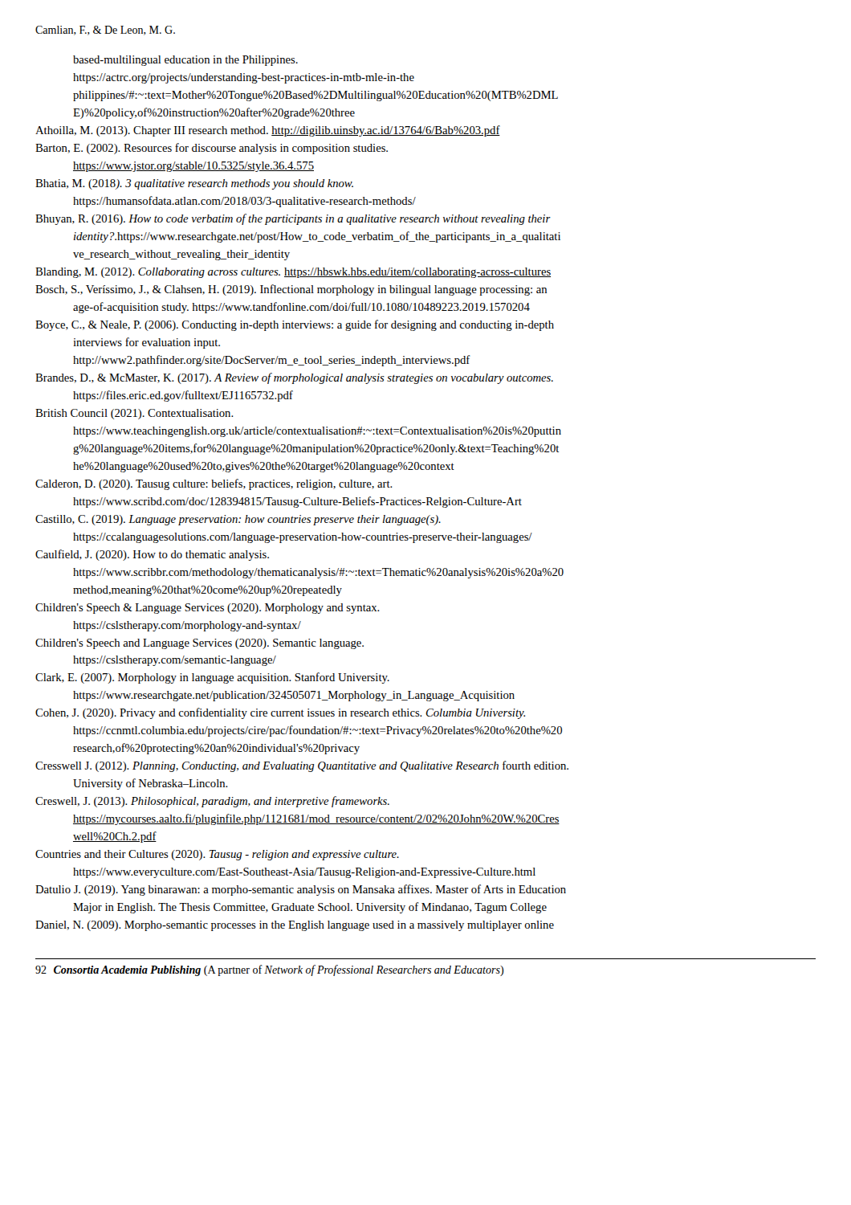Camlian, F., & De Leon, M. G.
based-multilingual education in the Philippines.
https://actrc.org/projects/understanding-best-practices-in-mtb-mle-in-the
philippines/#:~:text=Mother%20Tongue%20Based%2DMultilingual%20Education%20(MTB%2DML
E)%20policy,of%20instruction%20after%20grade%20three
Athoilla, M. (2013). Chapter III research method. http://digilib.uinsby.ac.id/13764/6/Bab%203.pdf
Barton, E. (2002). Resources for discourse analysis in composition studies.
https://www.jstor.org/stable/10.5325/style.36.4.575
Bhatia, M. (2018). 3 qualitative research methods you should know.
https://humansofdata.atlan.com/2018/03/3-qualitative-research-methods/
Bhuyan, R. (2016). How to code verbatim of the participants in a qualitative research without revealing their
identity?.https://www.researchgate.net/post/How_to_code_verbatim_of_the_participants_in_a_qualitati
ve_research_without_revealing_their_identity
Blanding, M. (2012). Collaborating across cultures. https://hbswk.hbs.edu/item/collaborating-across-cultures
Bosch, S., Veríssimo, J., & Clahsen, H. (2019). Inflectional morphology in bilingual language processing: an
age-of-acquisition study. https://www.tandfonline.com/doi/full/10.1080/10489223.2019.1570204
Boyce, C., & Neale, P. (2006). Conducting in-depth interviews: a guide for designing and conducting in-depth
interviews for evaluation input.
http://www2.pathfinder.org/site/DocServer/m_e_tool_series_indepth_interviews.pdf
Brandes, D., & McMaster, K. (2017). A Review of morphological analysis strategies on vocabulary outcomes.
https://files.eric.ed.gov/fulltext/EJ1165732.pdf
British Council (2021). Contextualisation.
https://www.teachingenglish.org.uk/article/contextualisation#:~:text=Contextualisation%20is%20puttin
g%20language%20items,for%20language%20manipulation%20practice%20only.&text=Teaching%20t
he%20language%20used%20to,gives%20the%20target%20language%20context
Calderon, D. (2020). Tausug culture: beliefs, practices, religion, culture, art.
https://www.scribd.com/doc/128394815/Tausug-Culture-Beliefs-Practices-Relgion-Culture-Art
Castillo, C. (2019). Language preservation: how countries preserve their language(s).
https://ccalanguagesolutions.com/language-preservation-how-countries-preserve-their-languages/
Caulfield, J. (2020). How to do thematic analysis.
https://www.scribbr.com/methodology/thematicanalysis/#:~:text=Thematic%20analysis%20is%20a%20
method,meaning%20that%20come%20up%20repeatedly
Children's Speech & Language Services (2020). Morphology and syntax.
https://cslstherapy.com/morphology-and-syntax/
Children's Speech and Language Services (2020). Semantic language.
https://cslstherapy.com/semantic-language/
Clark, E. (2007). Morphology in language acquisition. Stanford University.
https://www.researchgate.net/publication/324505071_Morphology_in_Language_Acquisition
Cohen, J. (2020). Privacy and confidentiality cire current issues in research ethics. Columbia University.
https://ccnmtl.columbia.edu/projects/cire/pac/foundation/#:~:text=Privacy%20relates%20to%20the%20
research,of%20protecting%20an%20individual's%20privacy
Cresswell J. (2012). Planning, Conducting, and Evaluating Quantitative and Qualitative Research fourth edition.
University of Nebraska–Lincoln.
Creswell, J. (2013). Philosophical, paradigm, and interpretive frameworks.
https://mycourses.aalto.fi/pluginfile.php/1121681/mod_resource/content/2/02%20John%20W.%20Cres
well%20Ch.2.pdf
Countries and their Cultures (2020). Tausug - religion and expressive culture.
https://www.everyculture.com/East-Southeast-Asia/Tausug-Religion-and-Expressive-Culture.html
Datulio J. (2019). Yang binarawan: a morpho-semantic analysis on Mansaka affixes. Master of Arts in Education
Major in English. The Thesis Committee, Graduate School. University of Mindanao, Tagum College
Daniel, N. (2009). Morpho-semantic processes in the English language used in a massively multiplayer online
92 Consortia Academia Publishing (A partner of Network of Professional Researchers and Educators)